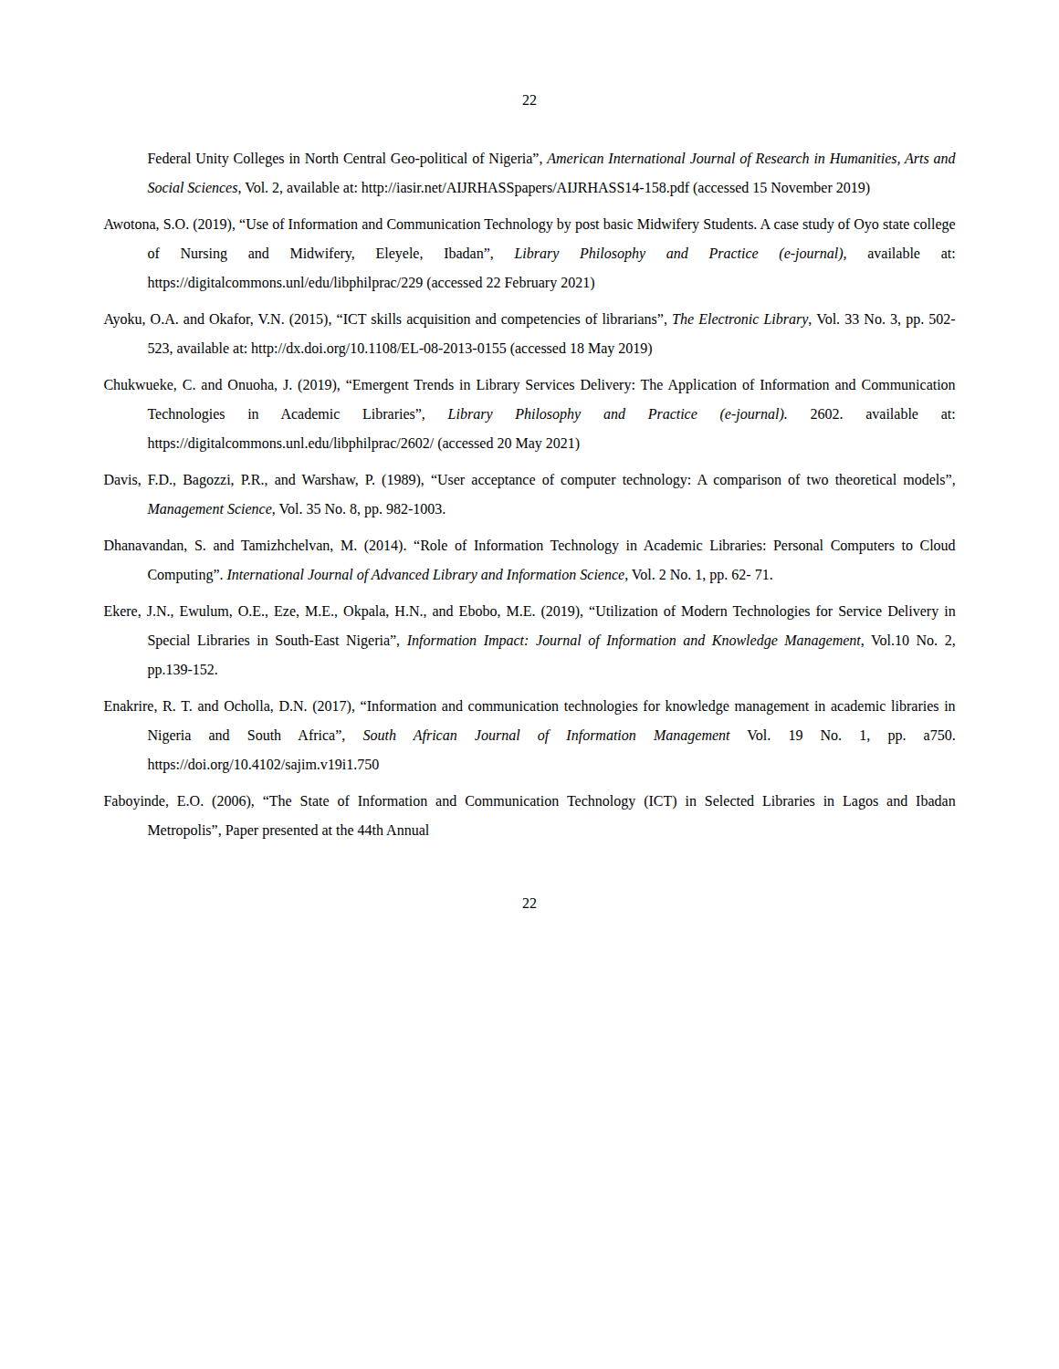22
Federal Unity Colleges in North Central Geo-political of Nigeria”, American International Journal of Research in Humanities, Arts and Social Sciences, Vol. 2, available at: http://iasir.net/AIJRHASSpapers/AIJRHASS14-158.pdf (accessed 15 November 2019)
Awotona, S.O. (2019), “Use of Information and Communication Technology by post basic Midwifery Students. A case study of Oyo state college of Nursing and Midwifery, Eleyele, Ibadan”, Library Philosophy and Practice (e-journal), available at: https://digitalcommons.unl/edu/libphilprac/229 (accessed 22 February 2021)
Ayoku, O.A. and Okafor, V.N. (2015), “ICT skills acquisition and competencies of librarians”, The Electronic Library, Vol. 33 No. 3, pp. 502-523, available at: http://dx.doi.org/10.1108/EL-08-2013-0155 (accessed 18 May 2019)
Chukwueke, C. and Onuoha, J. (2019), “Emergent Trends in Library Services Delivery: The Application of Information and Communication Technologies in Academic Libraries”, Library Philosophy and Practice (e-journal). 2602. available at: https://digitalcommons.unl.edu/libphilprac/2602/ (accessed 20 May 2021)
Davis, F.D., Bagozzi, P.R., and Warshaw, P. (1989), “User acceptance of computer technology: A comparison of two theoretical models”, Management Science, Vol. 35 No. 8, pp. 982-1003.
Dhanavandan, S. and Tamizhchelvan, M. (2014). “Role of Information Technology in Academic Libraries: Personal Computers to Cloud Computing”. International Journal of Advanced Library and Information Science, Vol. 2 No. 1, pp. 62- 71.
Ekere, J.N., Ewulum, O.E., Eze, M.E., Okpala, H.N., and Ebobo, M.E. (2019), “Utilization of Modern Technologies for Service Delivery in Special Libraries in South-East Nigeria”, Information Impact: Journal of Information and Knowledge Management, Vol.10 No. 2, pp.139-152.
Enakrire, R. T. and Ocholla, D.N. (2017), “Information and communication technologies for knowledge management in academic libraries in Nigeria and South Africa”, South African Journal of Information Management Vol. 19 No. 1, pp. a750. https://doi.org/10.4102/sajim.v19i1.750
Faboyinde, E.O. (2006), “The State of Information and Communication Technology (ICT) in Selected Libraries in Lagos and Ibadan Metropolis”, Paper presented at the 44th Annual
22